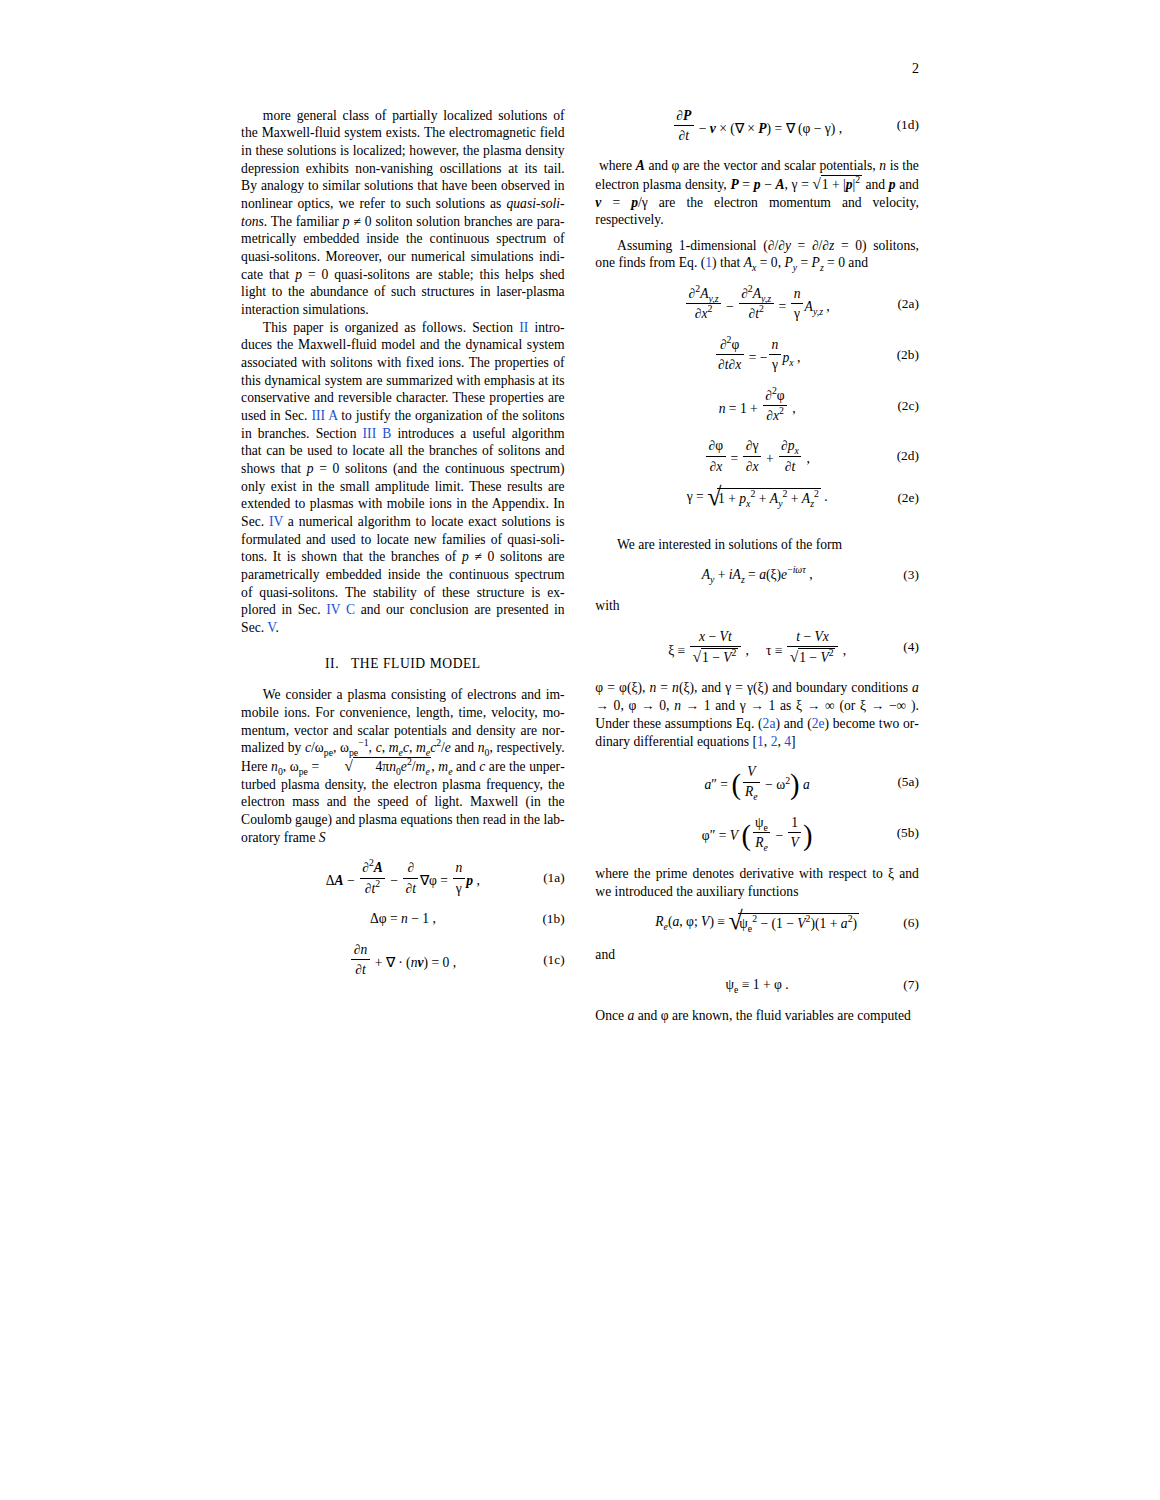2
more general class of partially localized solutions of the Maxwell-fluid system exists. The electromagnetic field in these solutions is localized; however, the plasma density depression exhibits non-vanishing oscillations at its tail. By analogy to similar solutions that have been observed in nonlinear optics, we refer to such solutions as quasi-solitons. The familiar p ≠ 0 soliton solution branches are parametrically embedded inside the continuous spectrum of quasi-solitons. Moreover, our numerical simulations indicate that p = 0 quasi-solitons are stable; this helps shed light to the abundance of such structures in laser-plasma interaction simulations.
This paper is organized as follows. Section II introduces the Maxwell-fluid model and the dynamical system associated with solitons with fixed ions. The properties of this dynamical system are summarized with emphasis at its conservative and reversible character. These properties are used in Sec. III A to justify the organization of the solitons in branches. Section III B introduces a useful algorithm that can be used to locate all the branches of solitons and shows that p = 0 solitons (and the continuous spectrum) only exist in the small amplitude limit. These results are extended to plasmas with mobile ions in the Appendix. In Sec. IV a numerical algorithm to locate exact solutions is formulated and used to locate new families of quasi-solitons. It is shown that the branches of p ≠ 0 solitons are parametrically embedded inside the continuous spectrum of quasi-solitons. The stability of these structure is explored in Sec. IV C and our conclusion are presented in Sec. V.
II. THE FLUID MODEL
We consider a plasma consisting of electrons and immobile ions. For convenience, length, time, velocity, momentum, vector and scalar potentials and density are normalized by c/ωpe, ωpe−1, c, mec, mec2/e and n0, respectively. Here n0, ωpe = 4πn0e2/me, me and c are the unperturbed plasma density, the electron plasma frequency, the electron mass and the speed of light. Maxwell (in the Coulomb gauge) and plasma equations then read in the laboratory frame S
ΔA − ∂2A∂t2 − ∂∂t∇φ = nγ p , (1a)
Δφ = n − 1 , (1b)
∂n∂t + ∇ · (nv) = 0 , (1c)
∂P∂t − v × (∇ × P) = ∇ (φ − γ) , (1d)
where A and φ are the vector and scalar potentials, n is the electron plasma density, P = p − A, γ = 1 + |p|2 and p and v = p/γ are the electron momentum and velocity, respectively.
Assuming 1-dimensional (∂/∂y = ∂/∂z = 0) solitons, one finds from Eq. (1) that Ax = 0, Py = Pz = 0 and
∂2Ay,z∂x2 − ∂2Ay,z∂t2 = nγ Ay,z , (2a)
∂2φ∂t∂x = −nγ px , (2b)
n = 1 + ∂2φ∂x2 , (2c)
∂φ∂x = ∂γ∂x + ∂px∂t , (2d)
γ = 1 + px2 + Ay2 + Az2 . (2e)
We are interested in solutions of the form
Ay + iAz = a(ξ)e−iωτ , (3)
with
ξ ≡ x − Vt 1 − V2 , τ ≡ t − Vx 1 − V2 , (4)
φ = φ(ξ), n = n(ξ), and γ = γ(ξ) and boundary conditions a → 0, φ → 0, n → 1 and γ → 1 as ξ → ∞ (or ξ → −∞ ). Under these assumptions Eq. (2a) and (2e) become two ordinary differential equations [1, 2, 4]
a″ = (VRe − ω2) a (5a)
φ″ = V (ψe Re − 1 V) (5b)
where the prime denotes derivative with respect to ξ and we introduced the auxiliary functions
Re(a, φ; V) ≡ ψe2 − (1 − V2)(1 + a2) (6)
and
ψe ≡ 1 + φ . (7)
Once a and φ are known, the fluid variables are computed